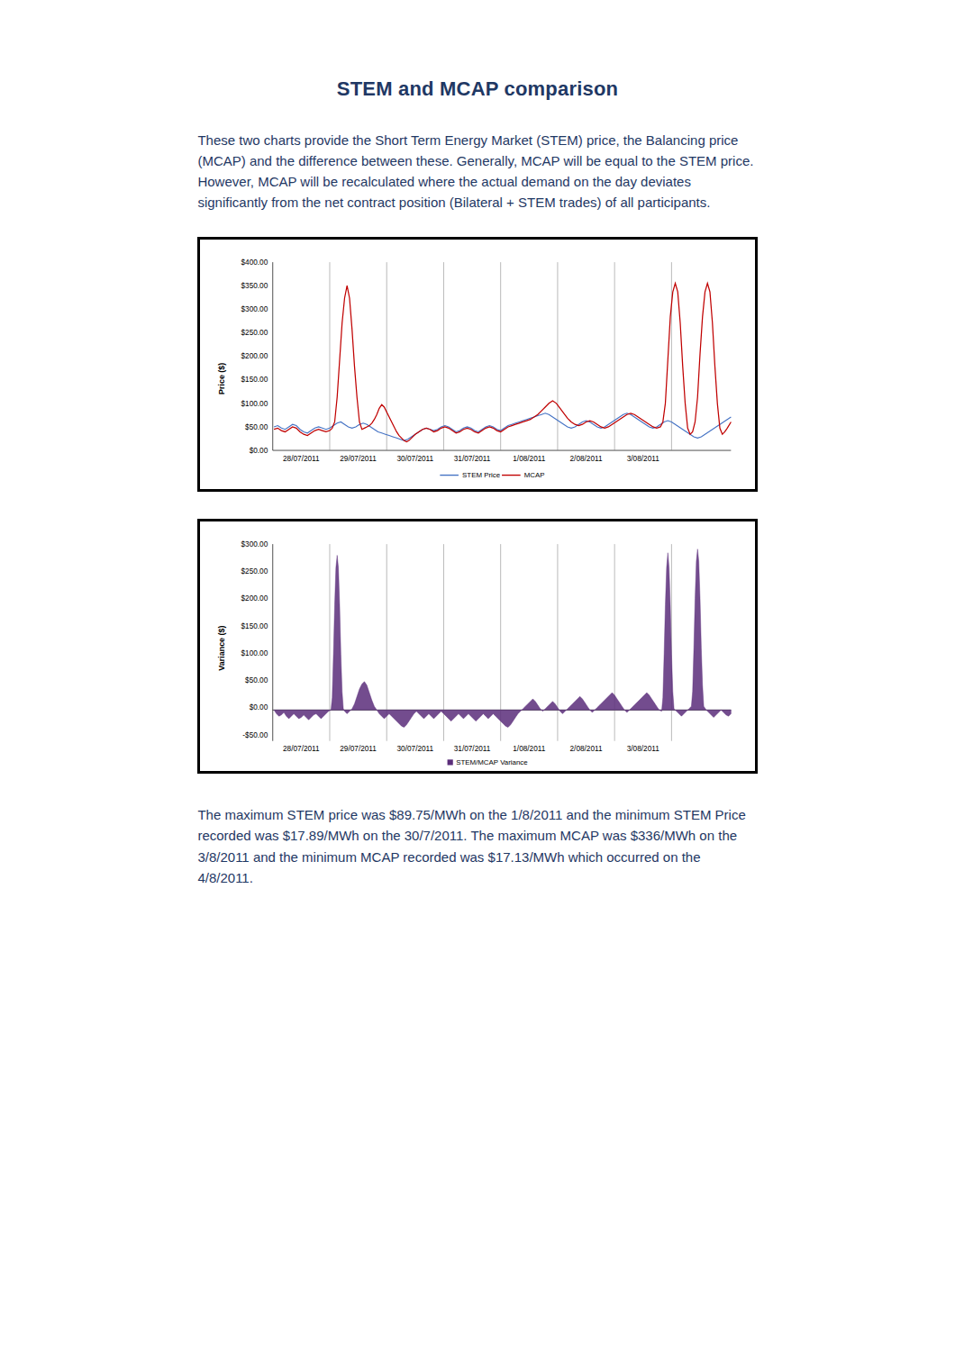STEM and MCAP comparison
These two charts provide the Short Term Energy Market (STEM) price, the Balancing price (MCAP) and the difference between these. Generally, MCAP will be equal to the STEM price. However, MCAP will be recalculated where the actual demand on the day deviates significantly from the net contract position (Bilateral + STEM trades) of all participants.
Price ($) $400.00 $350.00 $300.00 $250.00 $200.00 $150.00 $100.00 $50.00 $0.00 28/07/2011 29/07/2011 30/07/2011 31/07/2011 1/08/2011 2/08/2011 3/08/2011 STEM Price MCAP
Variance ($) $300.00 $250.00 $200.00 $150.00 $100.00 $50.00 $0.00 -$50.00 28/07/2011 29/07/2011 30/07/2011 31/07/2011 1/08/2011 2/08/2011 3/08/2011 STEM/MCAP Variance
The maximum STEM price was $89.75/MWh on the 1/8/2011 and the minimum STEM Price recorded was $17.89/MWh on the 30/7/2011. The maximum MCAP was $336/MWh on the 3/8/2011 and the minimum MCAP recorded was $17.13/MWh which occurred on the 4/8/2011.